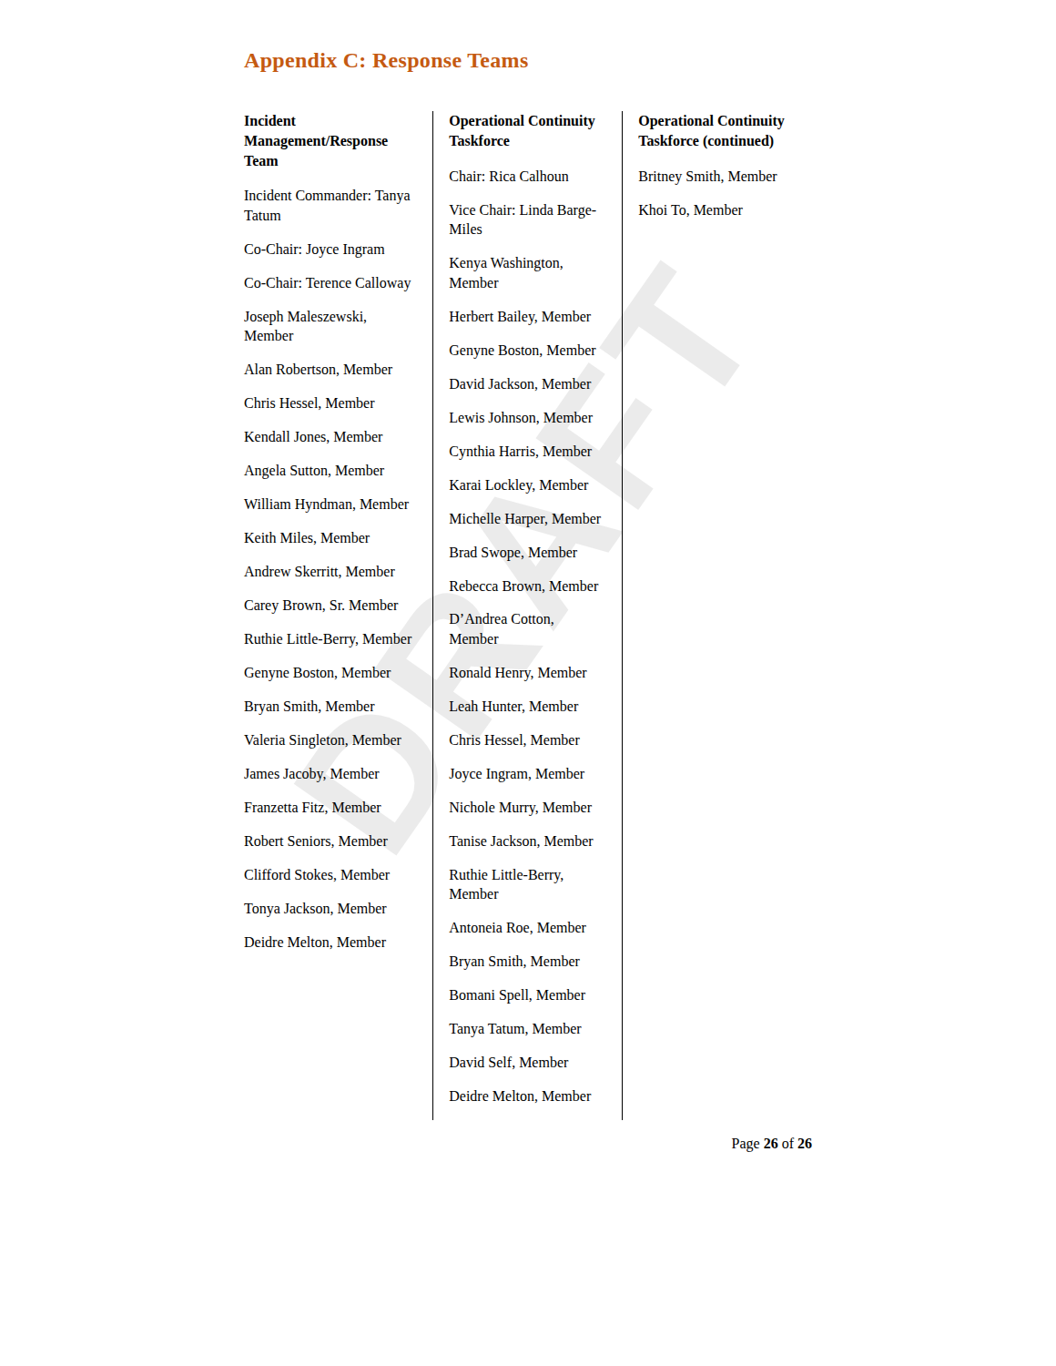DRAFT
Appendix C: Response Teams
Incident Management/Response Team
Incident Commander: Tanya Tatum
Co-Chair: Joyce Ingram
Co-Chair: Terence Calloway
Joseph Maleszewski, Member
Alan Robertson, Member
Chris Hessel, Member
Kendall Jones, Member
Angela Sutton, Member
William Hyndman, Member
Keith Miles, Member
Andrew Skerritt, Member
Carey Brown, Sr. Member
Ruthie Little-Berry, Member
Genyne Boston, Member
Bryan Smith, Member
Valeria Singleton, Member
James Jacoby, Member
Franzetta Fitz, Member
Robert Seniors, Member
Clifford Stokes, Member
Tonya Jackson, Member
Deidre Melton, Member
Operational Continuity Taskforce
Chair: Rica Calhoun
Vice Chair: Linda Barge-Miles
Kenya Washington, Member
Herbert Bailey, Member
Genyne Boston, Member
David Jackson, Member
Lewis Johnson, Member
Cynthia Harris, Member
Karai Lockley, Member
Michelle Harper, Member
Brad Swope, Member
Rebecca Brown, Member
D’Andrea Cotton, Member
Ronald Henry, Member
Leah Hunter, Member
Chris Hessel, Member
Joyce Ingram, Member
Nichole Murry, Member
Tanise Jackson, Member
Ruthie Little-Berry, Member
Antoneia Roe, Member
Bryan Smith, Member
Bomani Spell, Member
Tanya Tatum, Member
David Self, Member
Deidre Melton, Member
Operational Continuity Taskforce (continued)
Britney Smith, Member
Khoi To, Member
Page 26 of 26